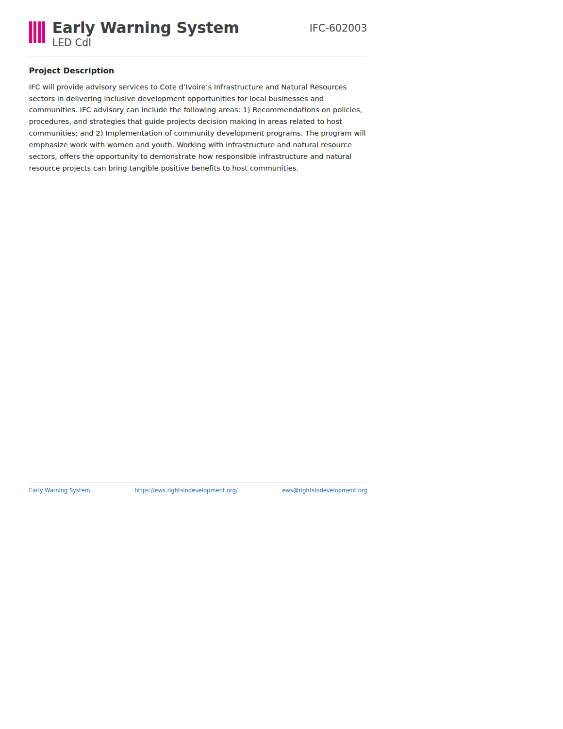Early Warning System
LED CdI
IFC-602003
Project Description
IFC will provide advisory services to Cote d’Ivoire’s Infrastructure and Natural Resources sectors in delivering inclusive development opportunities for local businesses and communities. IFC advisory can include the following areas: 1) Recommendations on policies, procedures, and strategies that guide projects decision making in areas related to host communities; and 2) Implementation of community development programs. The program will emphasize work with women and youth. Working with infrastructure and natural resource sectors, offers the opportunity to demonstrate how responsible infrastructure and natural resource projects can bring tangible positive benefits to host communities.
Early Warning System https://ews.rightsindevelopment.org/ ews@rightsindevelopment.org